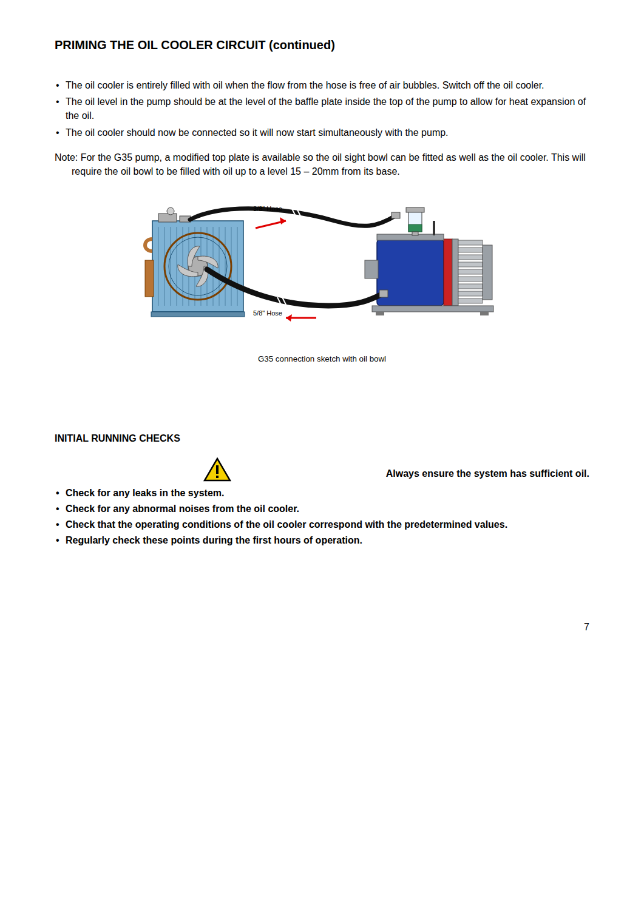PRIMING THE OIL COOLER CIRCUIT (continued)
The oil cooler is entirely filled with oil when the flow from the hose is free of air bubbles. Switch off the oil cooler.
The oil level in the pump should be at the level of the baffle plate inside the top of the pump to allow for heat expansion of the oil.
The oil cooler should now be connected so it will now start simultaneously with the pump.
Note: For the G35 pump, a modified top plate is available so the oil sight bowl can be fitted as well as the oil cooler. This will require the oil bowl to be filled with oil up to a level 15 – 20mm from its base.
3/8" Hose 5/8" Hose
G35 connection sketch with oil bowl
INITIAL RUNNING CHECKS
Always ensure the system has sufficient oil.
Check for any leaks in the system.
Check for any abnormal noises from the oil cooler.
Check that the operating conditions of the oil cooler correspond with the predetermined values.
Regularly check these points during the first hours of operation.
7